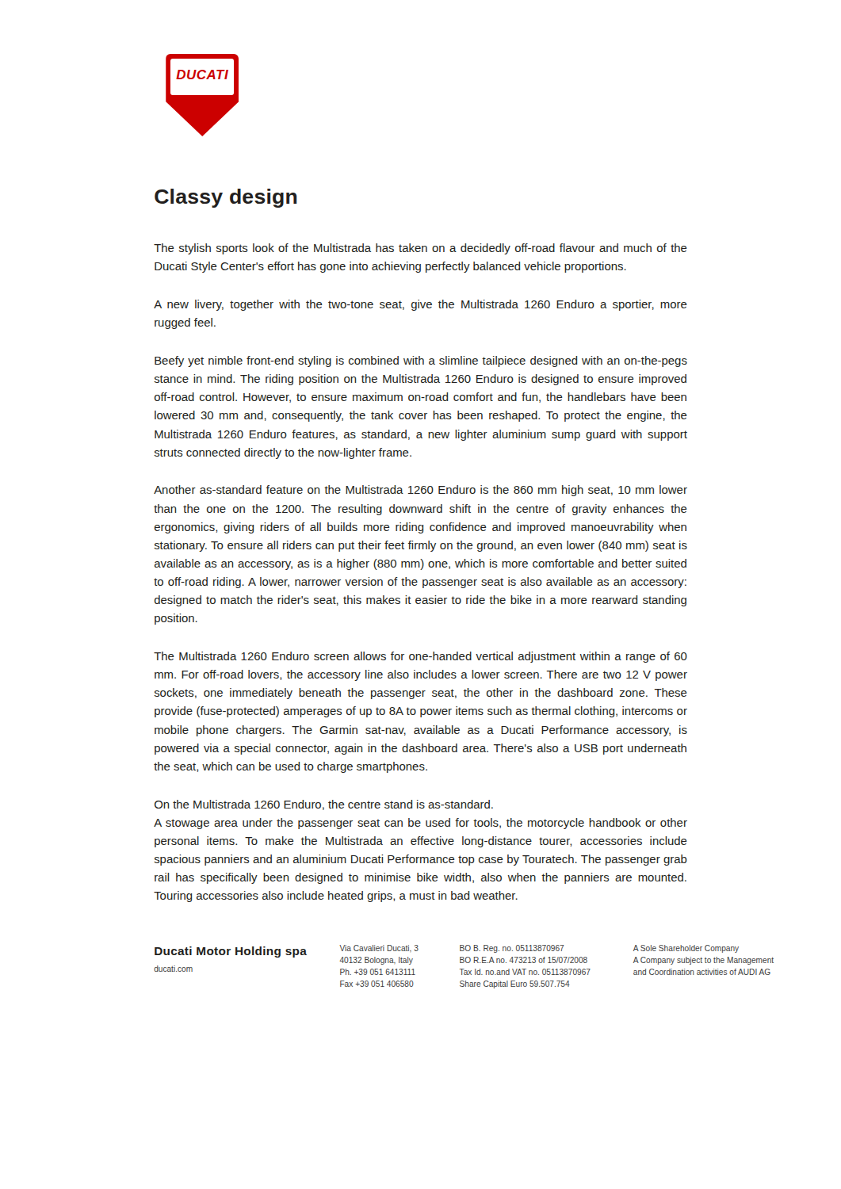DUCATI
Classy design
The stylish sports look of the Multistrada has taken on a decidedly off-road flavour and much of the Ducati Style Center's effort has gone into achieving perfectly balanced vehicle proportions.
A new livery, together with the two-tone seat, give the Multistrada 1260 Enduro a sportier, more rugged feel.
Beefy yet nimble front-end styling is combined with a slimline tailpiece designed with an on-the-pegs stance in mind. The riding position on the Multistrada 1260 Enduro is designed to ensure improved off-road control. However, to ensure maximum on-road comfort and fun, the handlebars have been lowered 30 mm and, consequently, the tank cover has been reshaped. To protect the engine, the Multistrada 1260 Enduro features, as standard, a new lighter aluminium sump guard with support struts connected directly to the now-lighter frame.
Another as-standard feature on the Multistrada 1260 Enduro is the 860 mm high seat, 10 mm lower than the one on the 1200. The resulting downward shift in the centre of gravity enhances the ergonomics, giving riders of all builds more riding confidence and improved manoeuvrability when stationary. To ensure all riders can put their feet firmly on the ground, an even lower (840 mm) seat is available as an accessory, as is a higher (880 mm) one, which is more comfortable and better suited to off-road riding. A lower, narrower version of the passenger seat is also available as an accessory: designed to match the rider's seat, this makes it easier to ride the bike in a more rearward standing position.
The Multistrada 1260 Enduro screen allows for one-handed vertical adjustment within a range of 60 mm. For off-road lovers, the accessory line also includes a lower screen. There are two 12 V power sockets, one immediately beneath the passenger seat, the other in the dashboard zone. These provide (fuse-protected) amperages of up to 8A to power items such as thermal clothing, intercoms or mobile phone chargers. The Garmin sat-nav, available as a Ducati Performance accessory, is powered via a special connector, again in the dashboard area. There's also a USB port underneath the seat, which can be used to charge smartphones.
On the Multistrada 1260 Enduro, the centre stand is as-standard.
A stowage area under the passenger seat can be used for tools, the motorcycle handbook or other personal items. To make the Multistrada an effective long-distance tourer, accessories include spacious panniers and an aluminium Ducati Performance top case by Touratech. The passenger grab rail has specifically been designed to minimise bike width, also when the panniers are mounted. Touring accessories also include heated grips, a must in bad weather.
Ducati Motor Holding spa
ducati.com
Via Cavalieri Ducati, 3
40132 Bologna, Italy
Ph. +39 051 6413111
Fax +39 051 406580
BO B. Reg. no. 05113870967
BO R.E.A no. 473213 of 15/07/2008
Tax Id. no.and VAT no. 05113870967
Share Capital Euro 59.507.754
A Sole Shareholder Company
A Company subject to the Management
and Coordination activities of AUDI AG